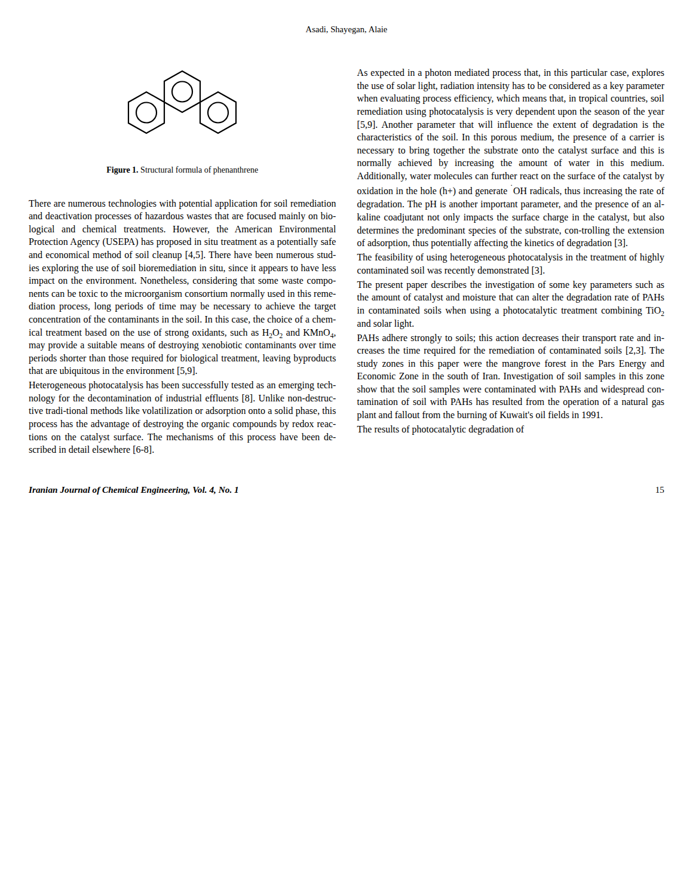Asadi, Shayegan, Alaie
Figure 1. Structural formula of phenanthrene
There are numerous technologies with potential application for soil remediation and deactivation processes of hazardous wastes that are focused mainly on biological and chemical treatments. However, the American Environmental Protection Agency (USEPA) has proposed in situ treatment as a potentially safe and economical method of soil cleanup [4,5]. There have been numerous studies exploring the use of soil bioremediation in situ, since it appears to have less impact on the environment. Nonetheless, considering that some waste components can be toxic to the microorganism consortium normally used in this remediation process, long periods of time may be necessary to achieve the target concentration of the contaminants in the soil. In this case, the choice of a chemical treatment based on the use of strong oxidants, such as H2O2 and KMnO4, may provide a suitable means of destroying xenobiotic contaminants over time periods shorter than those required for biological treatment, leaving byproducts that are ubiquitous in the environment [5,9].
Heterogeneous photocatalysis has been successfully tested as an emerging tech-nology for the decontamination of industrial effluents [8]. Unlike non-destructive tradi-tional methods like volatilization or adsorption onto a solid phase, this process has the advantage of destroying the organic compounds by redox reactions on the catalyst surface. The mechanisms of this process have been described in detail elsewhere [6-8].
As expected in a photon mediated process that, in this particular case, explores the use of solar light, radiation intensity has to be considered as a key parameter when evaluating process efficiency, which means that, in tropical countries, soil remediation using photocatalysis is very dependent upon the season of the year [5,9]. Another parameter that will influence the extent of degradation is the characteristics of the soil. In this porous medium, the presence of a carrier is necessary to bring together the substrate onto the catalyst surface and this is normally achieved by increasing the amount of water in this medium. Additionally, water molecules can further react on the surface of the catalyst by oxidation in the hole (h+) and generate ˙OH radicals, thus increasing the rate of degradation. The pH is another important parameter, and the presence of an alkaline coadjutant not only impacts the surface charge in the catalyst, but also determines the predominant species of the substrate, con-trolling the extension of adsorption, thus potentially affecting the kinetics of degradation [3].
The feasibility of using heterogeneous photocatalysis in the treatment of highly contaminated soil was recently demonstrated [3].
The present paper describes the investigation of some key parameters such as the amount of catalyst and moisture that can alter the degradation rate of PAHs in contaminated soils when using a photocatalytic treatment combining TiO2 and solar light.
PAHs adhere strongly to soils; this action decreases their transport rate and increases the time required for the remediation of contaminated soils [2,3]. The study zones in this paper were the mangrove forest in the Pars Energy and Economic Zone in the south of Iran. Investigation of soil samples in this zone show that the soil samples were contaminated with PAHs and widespread contamination of soil with PAHs has resulted from the operation of a natural gas plant and fallout from the burning of Kuwait's oil fields in 1991.
The results of photocatalytic degradation of
Iranian Journal of Chemical Engineering, Vol. 4, No. 1 15